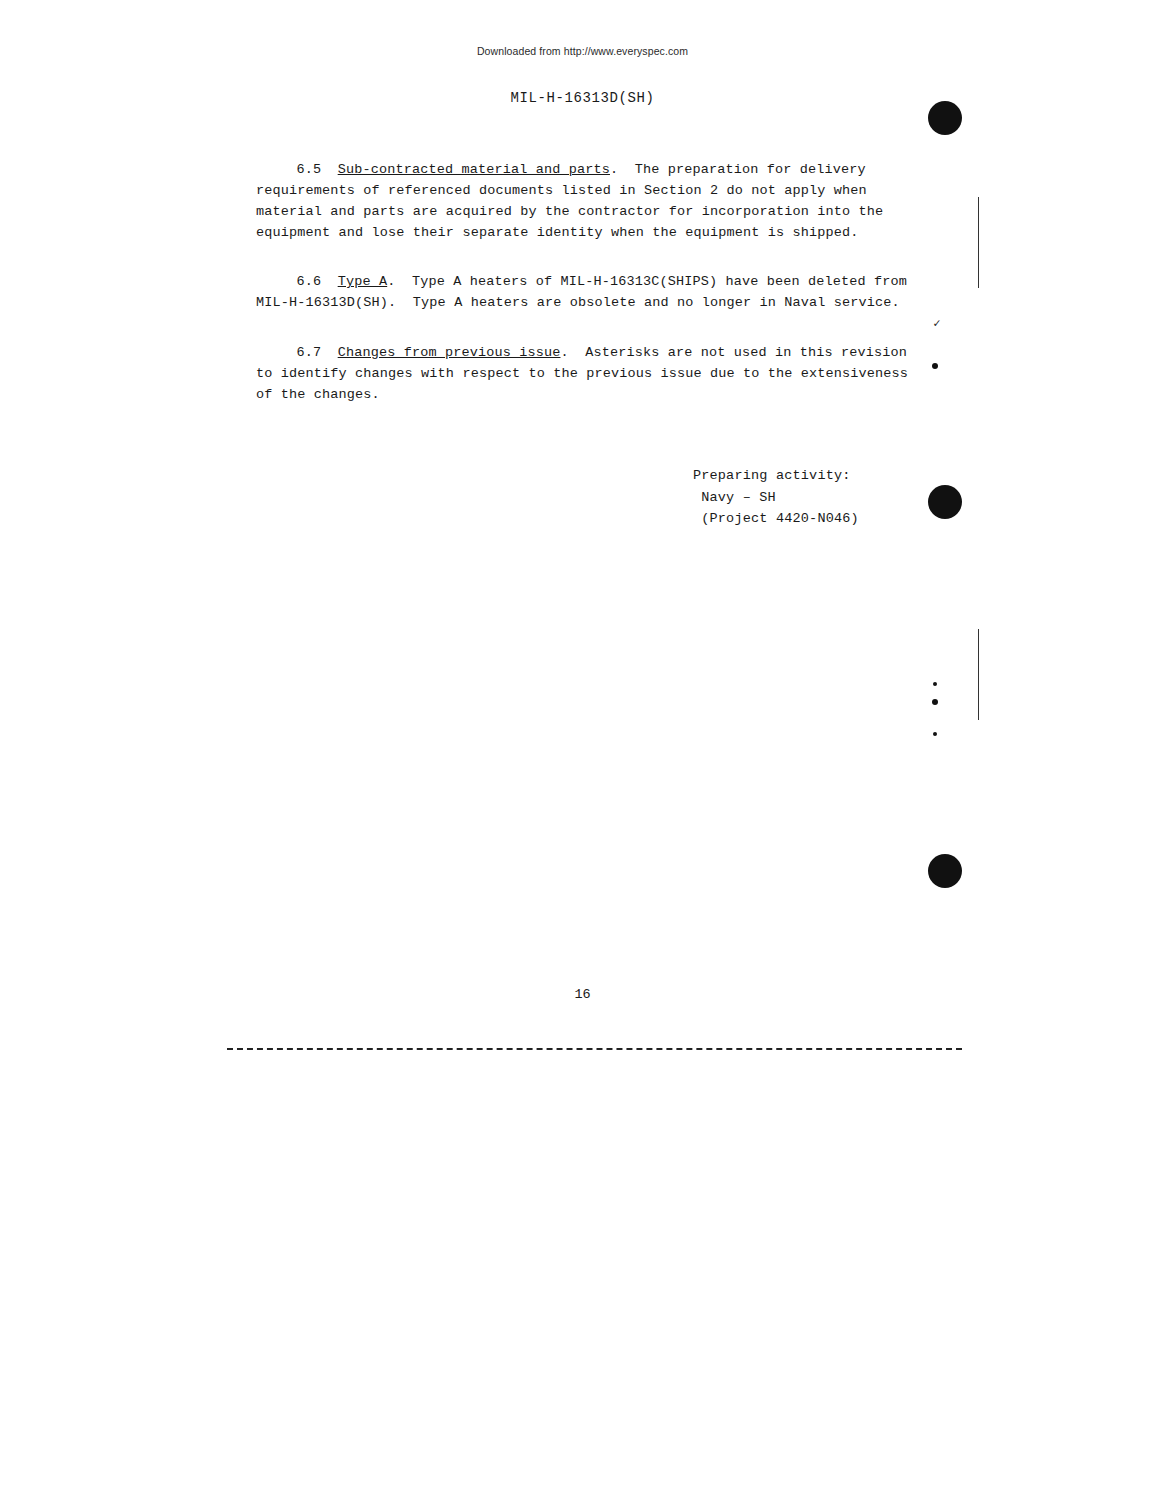Downloaded from http://www.everyspec.com
MIL-H-16313D(SH)
6.5 Sub-contracted material and parts. The preparation for delivery requirements of referenced documents listed in Section 2 do not apply when material and parts are acquired by the contractor for incorporation into the equipment and lose their separate identity when the equipment is shipped.
6.6 Type A. Type A heaters of MIL-H-16313C(SHIPS) have been deleted from MIL-H-16313D(SH). Type A heaters are obsolete and no longer in Naval service.
6.7 Changes from previous issue. Asterisks are not used in this revision to identify changes with respect to the previous issue due to the extensiveness of the changes.
Preparing activity:
Navy – SH
(Project 4420-N046)
16
✓